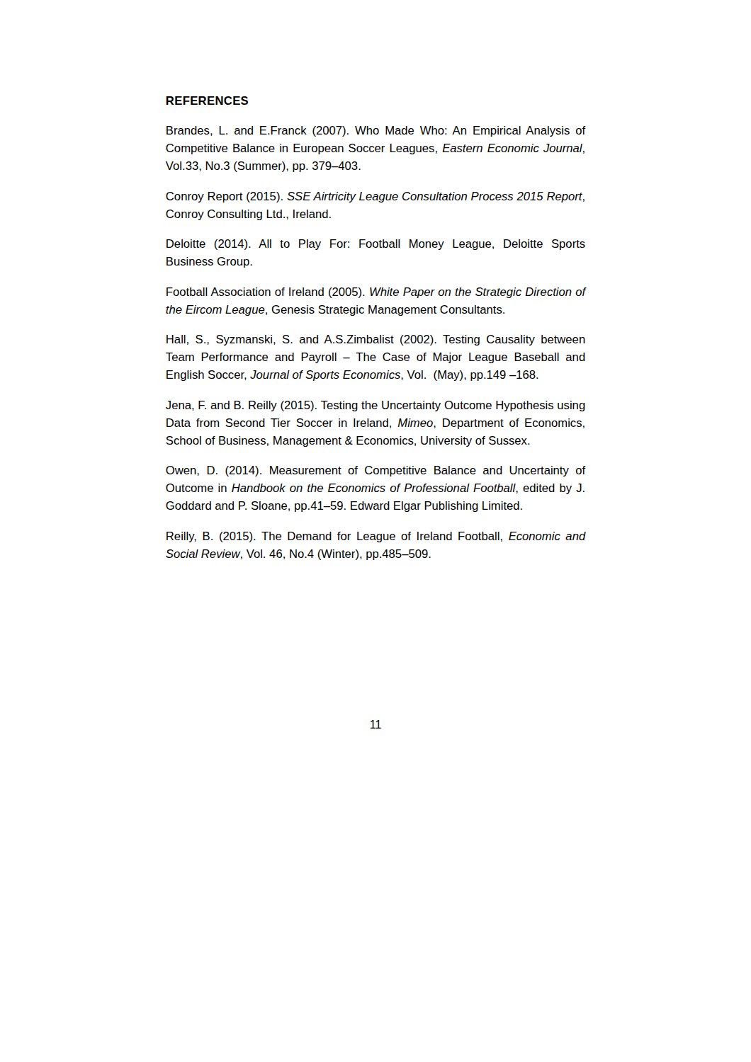REFERENCES
Brandes, L. and E.Franck (2007). Who Made Who: An Empirical Analysis of Competitive Balance in European Soccer Leagues, Eastern Economic Journal, Vol.33, No.3 (Summer), pp. 379–403.
Conroy Report (2015). SSE Airtricity League Consultation Process 2015 Report, Conroy Consulting Ltd., Ireland.
Deloitte (2014). All to Play For: Football Money League, Deloitte Sports Business Group.
Football Association of Ireland (2005). White Paper on the Strategic Direction of the Eircom League, Genesis Strategic Management Consultants.
Hall, S., Syzmanski, S. and A.S.Zimbalist (2002). Testing Causality between Team Performance and Payroll – The Case of Major League Baseball and English Soccer, Journal of Sports Economics, Vol. (May), pp.149 –168.
Jena, F. and B. Reilly (2015). Testing the Uncertainty Outcome Hypothesis using Data from Second Tier Soccer in Ireland, Mimeo, Department of Economics, School of Business, Management & Economics, University of Sussex.
Owen, D. (2014). Measurement of Competitive Balance and Uncertainty of Outcome in Handbook on the Economics of Professional Football, edited by J. Goddard and P. Sloane, pp.41–59. Edward Elgar Publishing Limited.
Reilly, B. (2015). The Demand for League of Ireland Football, Economic and Social Review, Vol. 46, No.4 (Winter), pp.485–509.
11